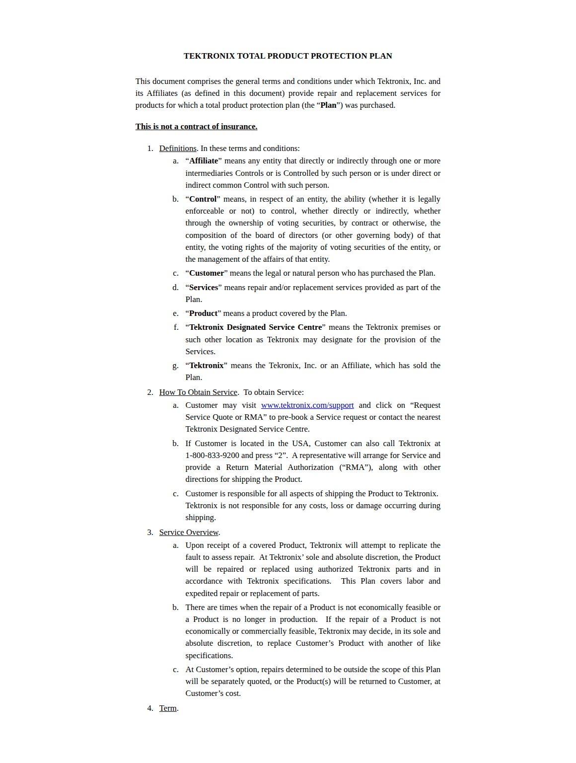Tektronix Total Product Protection Plan
This document comprises the general terms and conditions under which Tektronix, Inc. and its Affiliates (as defined in this document) provide repair and replacement services for products for which a total product protection plan (the “Plan”) was purchased.
This is not a contract of insurance.
Definitions. In these terms and conditions:
“Affiliate” means any entity that directly or indirectly through one or more intermediaries Controls or is Controlled by such person or is under direct or indirect common Control with such person.
“Control” means, in respect of an entity, the ability (whether it is legally enforceable or not) to control, whether directly or indirectly, whether through the ownership of voting securities, by contract or otherwise, the composition of the board of directors (or other governing body) of that entity, the voting rights of the majority of voting securities of the entity, or the management of the affairs of that entity.
“Customer” means the legal or natural person who has purchased the Plan.
“Services” means repair and/or replacement services provided as part of the Plan.
“Product” means a product covered by the Plan.
“Tektronix Designated Service Centre” means the Tektronix premises or such other location as Tektronix may designate for the provision of the Services.
“Tektronix” means the Tekronix, Inc. or an Affiliate, which has sold the Plan.
How To Obtain Service. To obtain Service:
Customer may visit www.tektronix.com/support and click on “Request Service Quote or RMA” to pre-book a Service request or contact the nearest Tektronix Designated Service Centre.
If Customer is located in the USA, Customer can also call Tektronix at 1-800-833-9200 and press “2”. A representative will arrange for Service and provide a Return Material Authorization (“RMA”), along with other directions for shipping the Product.
Customer is responsible for all aspects of shipping the Product to Tektronix. Tektronix is not responsible for any costs, loss or damage occurring during shipping.
Service Overview.
Upon receipt of a covered Product, Tektronix will attempt to replicate the fault to assess repair. At Tektronix’ sole and absolute discretion, the Product will be repaired or replaced using authorized Tektronix parts and in accordance with Tektronix specifications. This Plan covers labor and expedited repair or replacement of parts.
There are times when the repair of a Product is not economically feasible or a Product is no longer in production. If the repair of a Product is not economically or commercially feasible, Tektronix may decide, in its sole and absolute discretion, to replace Customer’s Product with another of like specifications.
At Customer’s option, repairs determined to be outside the scope of this Plan will be separately quoted, or the Product(s) will be returned to Customer, at Customer’s cost.
Term.